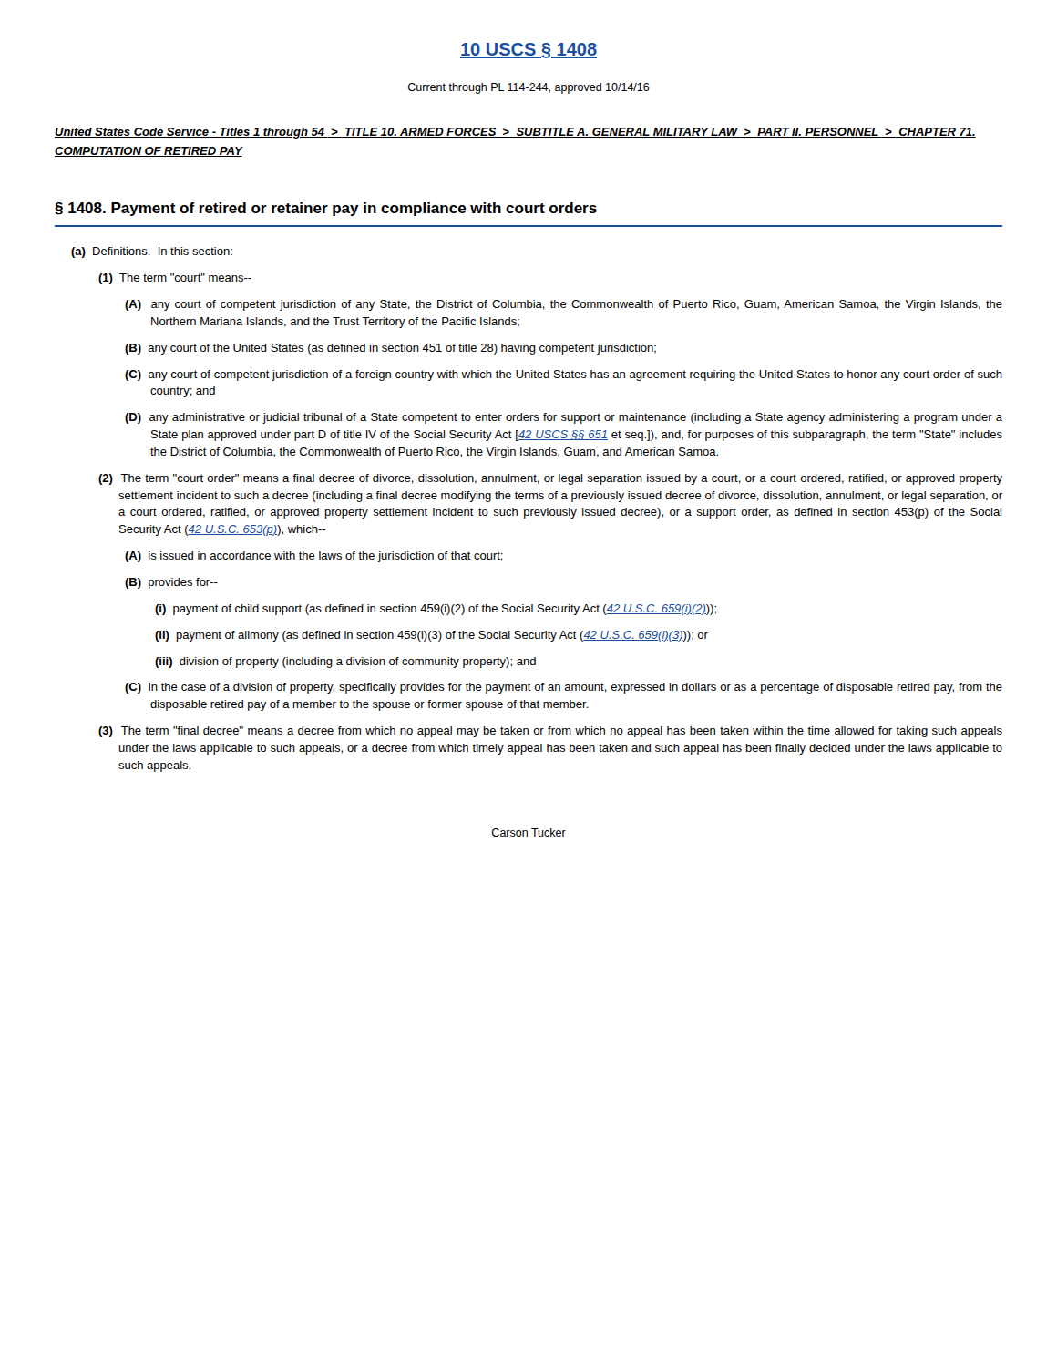10 USCS § 1408
Current through PL 114-244, approved 10/14/16
United States Code Service - Titles 1 through 54 > TITLE 10. ARMED FORCES > SUBTITLE A. GENERAL MILITARY LAW > PART II. PERSONNEL > CHAPTER 71. COMPUTATION OF RETIRED PAY
§ 1408. Payment of retired or retainer pay in compliance with court orders
(a) Definitions. In this section:
(1) The term "court" means--
(A) any court of competent jurisdiction of any State, the District of Columbia, the Commonwealth of Puerto Rico, Guam, American Samoa, the Virgin Islands, the Northern Mariana Islands, and the Trust Territory of the Pacific Islands;
(B) any court of the United States (as defined in section 451 of title 28) having competent jurisdiction;
(C) any court of competent jurisdiction of a foreign country with which the United States has an agreement requiring the United States to honor any court order of such country; and
(D) any administrative or judicial tribunal of a State competent to enter orders for support or maintenance (including a State agency administering a program under a State plan approved under part D of title IV of the Social Security Act [42 USCS §§ 651 et seq.]), and, for purposes of this subparagraph, the term "State" includes the District of Columbia, the Commonwealth of Puerto Rico, the Virgin Islands, Guam, and American Samoa.
(2) The term "court order" means a final decree of divorce, dissolution, annulment, or legal separation issued by a court, or a court ordered, ratified, or approved property settlement incident to such a decree (including a final decree modifying the terms of a previously issued decree of divorce, dissolution, annulment, or legal separation, or a court ordered, ratified, or approved property settlement incident to such previously issued decree), or a support order, as defined in section 453(p) of the Social Security Act (42 U.S.C. 653(p)), which--
(A) is issued in accordance with the laws of the jurisdiction of that court;
(B) provides for--
(i) payment of child support (as defined in section 459(i)(2) of the Social Security Act (42 U.S.C. 659(i)(2)));
(ii) payment of alimony (as defined in section 459(i)(3) of the Social Security Act (42 U.S.C. 659(i)(3))); or
(iii) division of property (including a division of community property); and
(C) in the case of a division of property, specifically provides for the payment of an amount, expressed in dollars or as a percentage of disposable retired pay, from the disposable retired pay of a member to the spouse or former spouse of that member.
(3) The term "final decree" means a decree from which no appeal may be taken or from which no appeal has been taken within the time allowed for taking such appeals under the laws applicable to such appeals, or a decree from which timely appeal has been taken and such appeal has been finally decided under the laws applicable to such appeals.
Carson Tucker